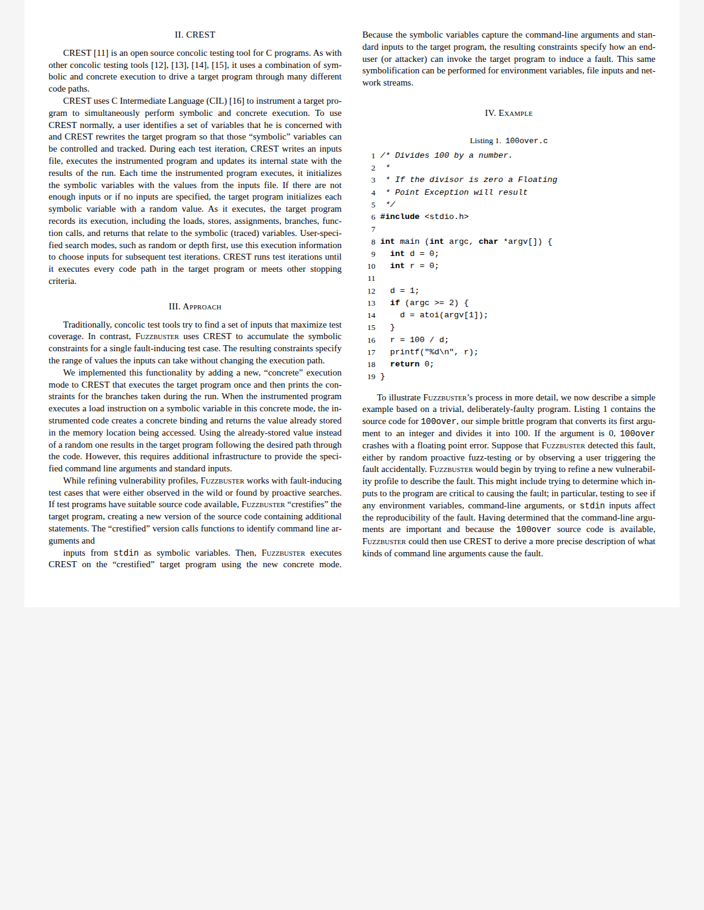II. CREST
CREST [11] is an open source concolic testing tool for C programs. As with other concolic testing tools [12], [13], [14], [15], it uses a combination of symbolic and concrete execution to drive a target program through many different code paths.
CREST uses C Intermediate Language (CIL) [16] to instrument a target program to simultaneously perform symbolic and concrete execution. To use CREST normally, a user identifies a set of variables that he is concerned with and CREST rewrites the target program so that those “symbolic” variables can be controlled and tracked. During each test iteration, CREST writes an inputs file, executes the instrumented program and updates its internal state with the results of the run. Each time the instrumented program executes, it initializes the symbolic variables with the values from the inputs file. If there are not enough inputs or if no inputs are specified, the target program initializes each symbolic variable with a random value. As it executes, the target program records its execution, including the loads, stores, assignments, branches, function calls, and returns that relate to the symbolic (traced) variables. User-specified search modes, such as random or depth first, use this execution information to choose inputs for subsequent test iterations. CREST runs test iterations until it executes every code path in the target program or meets other stopping criteria.
III. Approach
Traditionally, concolic test tools try to find a set of inputs that maximize test coverage. In contrast, Fuzzbuster uses CREST to accumulate the symbolic constraints for a single fault-inducing test case. The resulting constraints specify the range of values the inputs can take without changing the execution path.
We implemented this functionality by adding a new, “concrete” execution mode to CREST that executes the target program once and then prints the constraints for the branches taken during the run. When the instrumented program executes a load instruction on a symbolic variable in this concrete mode, the instrumented code creates a concrete binding and returns the value already stored in the memory location being accessed. Using the already-stored value instead of a random one results in the target program following the desired path through the code. However, this requires additional infrastructure to provide the specified command line arguments and standard inputs.
While refining vulnerability profiles, Fuzzbuster works with fault-inducing test cases that were either observed in the wild or found by proactive searches. If test programs have suitable source code available, Fuzzbuster “crestifies” the target program, creating a new version of the source code containing additional statements. The “crestified” version calls functions to identify command line arguments and
inputs from stdin as symbolic variables. Then, Fuzzbuster executes CREST on the “crestified” target program using the new concrete mode. Because the symbolic variables capture the command-line arguments and standard inputs to the target program, the resulting constraints specify how an end-user (or attacker) can invoke the target program to induce a fault. This same symbolification can be performed for environment variables, file inputs and network streams.
IV. Example
Listing 1. 100over.c
| 1 | /* Divides 100 by a number. |
| 2 | * |
| 3 | * If the divisor is zero a Floating |
| 4 | * Point Exception will result |
| 5 | */ |
| 6 | #include <stdio.h> |
| 7 | |
| 8 | int main ( int argc, char *argv[]) { |
| 9 | int d = 0; |
| 10 | int r = 0; |
| 11 | |
| 12 | d = 1; |
| 13 | if (argc >= 2) { |
| 14 | d = atoi(argv[1]); |
| 15 | } |
| 16 | r = 100 / d; |
| 17 | printf("%d\n", r); |
| 18 | return 0; |
| 19 | } |
To illustrate Fuzzbuster’s process in more detail, we now describe a simple example based on a trivial, deliberately-faulty program. Listing 1 contains the source code for 100over, our simple brittle program that converts its first argument to an integer and divides it into 100. If the argument is 0, 100over crashes with a floating point error. Suppose that Fuzzbuster detected this fault, either by random proactive fuzz-testing or by observing a user triggering the fault accidentally. Fuzzbuster would begin by trying to refine a new vulnerability profile to describe the fault. This might include trying to determine which inputs to the program are critical to causing the fault; in particular, testing to see if any environment variables, command-line arguments, or stdin inputs affect the reproducibility of the fault. Having determined that the command-line arguments are important and because the 100over source code is available, Fuzzbuster could then use CREST to derive a more precise description of what kinds of command line arguments cause the fault.